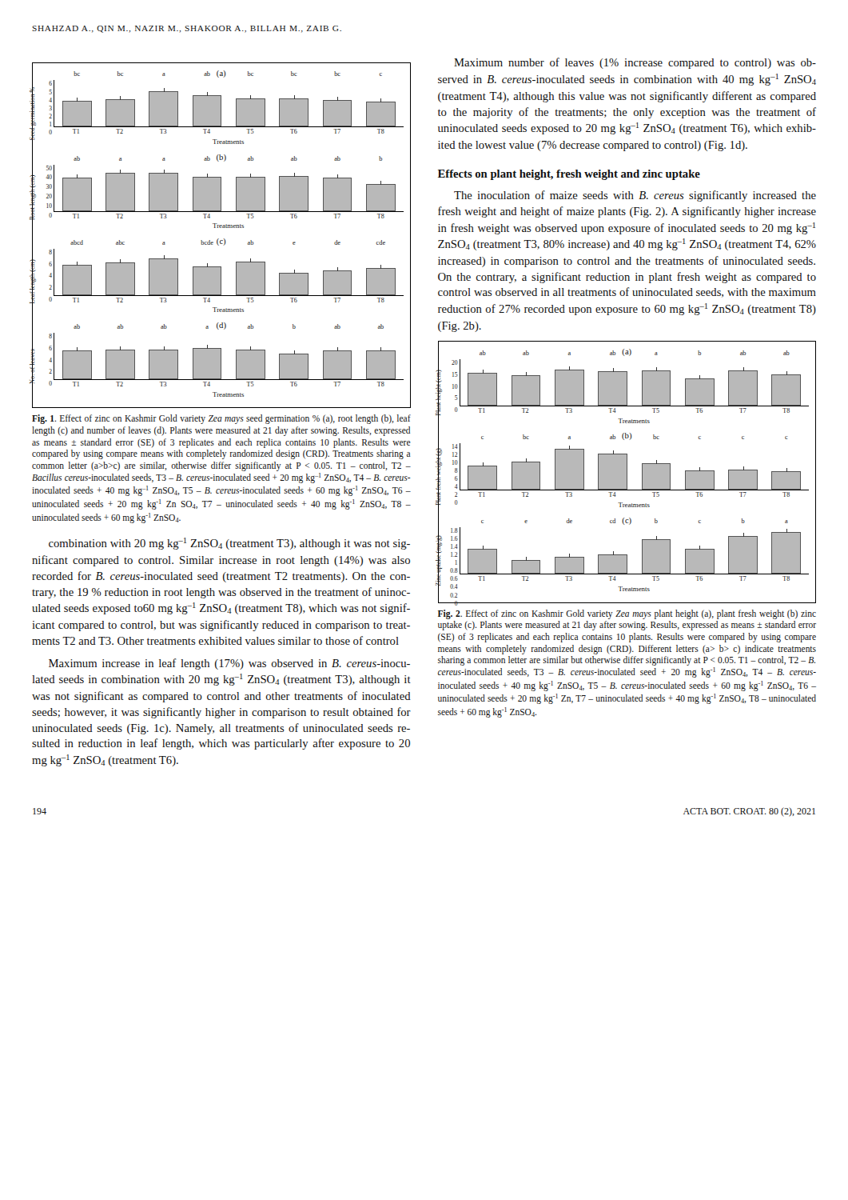Shahzad A., Qin M., Nazir M., Shakoor A., Billah M., Zaib G.
(a)
6543210
Seed germination %
bc
bc
a
ab
bc
bc
bc
c
T1 T2 T3 T4 T5 T6 T7 T8
Treatments
(b)
50403020100
Root length (cm)
ab
a
a
ab
ab
ab
ab
b
T1 T2 T3 T4 T5 T6 T7 T8
Treatments
(c)
86420
Leaf length (cm)
abcd
abc
a
bcde
ab
e
de
cde
T1 T2 T3 T4 T5 T6 T7 T8
Treatments
(d)
86420
No. of leaves
ab
ab
ab
a
ab
b
ab
ab
T1 T2 T3 T4 T5 T6 T7 T8
Treatments
Fig. 1. Effect of zinc on Kashmir Gold variety Zea mays seed germination % (a), root length (b), leaf length (c) and number of leaves (d). Plants were measured at 21 day after sowing. Results, expressed as means ± standard error (SE) of 3 replicates and each replica contains 10 plants. Results were compared by using compare means with completely randomized design (CRD). Treatments sharing a common letter (a>b>c) are similar, otherwise differ significantly at P < 0.05. T1 – control, T2 – Bacillus cereus-inoculated seeds, T3 – B. cereus-inoculated seed + 20 mg kg–1 ZnSO4, T4 – B. cereus-inoculated seeds + 40 mg kg–1 ZnSO4, T5 – B. cereus-inoculated seeds + 60 mg kg-1 ZnSO4, T6 – uninoculated seeds + 20 mg kg-1 Zn SO4, T7 – uninoculated seeds + 40 mg kg-1 ZnSO4, T8 – uninoculated seeds + 60 mg kg-1 ZnSO4.
combination with 20 mg kg–1 ZnSO4 (treatment T3), although it was not significant compared to control. Similar increase in root length (14%) was also recorded for B. cereus-inoculated seed (treatment T2 treatments). On the contrary, the 19 % reduction in root length was observed in the treatment of uninoculated seeds exposed to60 mg kg–1 ZnSO4 (treatment T8), which was not significant compared to control, but was significantly reduced in comparison to treatments T2 and T3. Other treatments exhibited values similar to those of control
Maximum increase in leaf length (17%) was observed in B. cereus-inoculated seeds in combination with 20 mg kg–1 ZnSO4 (treatment T3), although it was not significant as compared to control and other treatments of inoculated seeds; however, it was significantly higher in comparison to result obtained for uninoculated seeds (Fig. 1c). Namely, all treatments of uninoculated seeds resulted in reduction in leaf length, which was particularly after exposure to 20 mg kg–1 ZnSO4 (treatment T6).
Maximum number of leaves (1% increase compared to control) was observed in B. cereus-inoculated seeds in combination with 40 mg kg–1 ZnSO4 (treatment T4), although this value was not significantly different as compared to the majority of the treatments; the only exception was the treatment of uninoculated seeds exposed to 20 mg kg–1 ZnSO4 (treatment T6), which exhibited the lowest value (7% decrease compared to control) (Fig. 1d).
Effects on plant height, fresh weight and zinc uptake
The inoculation of maize seeds with B. cereus significantly increased the fresh weight and height of maize plants (Fig. 2). A significantly higher increase in fresh weight was observed upon exposure of inoculated seeds to 20 mg kg–1 ZnSO4 (treatment T3, 80% increase) and 40 mg kg–1 ZnSO4 (treatment T4, 62% increased) in comparison to control and the treatments of uninoculated seeds. On the contrary, a significant reduction in plant fresh weight as compared to control was observed in all treatments of uninoculated seeds, with the maximum reduction of 27% recorded upon exposure to 60 mg kg–1 ZnSO4 (treatment T8) (Fig. 2b).
(a)
20151050
Plant height (cm)
ab
ab
a
ab
a
b
ab
ab
T1 T2 T3 T4 T5 T6 T7 T8
Treatments
(b)
14121086420
Plant fresh weight (g)
c
bc
a
ab
bc
c
c
c
T1 T2 T3 T4 T5 T6 T7 T8
Treatments
(c)
1.81.61.41.210.80.60.40.20
Zinc uptake (mg/g)
c
e
de
cd
b
c
b
a
T1 T2 T3 T4 T5 T6 T7 T8
Treatments
Fig. 2. Effect of zinc on Kashmir Gold variety Zea mays plant height (a), plant fresh weight (b) zinc uptake (c). Plants were measured at 21 day after sowing. Results, expressed as means ± standard error (SE) of 3 replicates and each replica contains 10 plants. Results were compared by using compare means with completely randomized design (CRD). Different letters (a> b> c) indicate treatments sharing a common letter are similar but otherwise differ significantly at P < 0.05. T1 – control, T2 – B. cereus-inoculated seeds, T3 – B. cereus-inoculated seed + 20 mg kg-1 ZnSO4, T4 – B. cereus-inoculated seeds + 40 mg kg-1 ZnSO4, T5 – B. cereus-inoculated seeds + 60 mg kg-1 ZnSO4, T6 – uninoculated seeds + 20 mg kg-1 Zn, T7 – uninoculated seeds + 40 mg kg-1 ZnSO4, T8 – uninoculated seeds + 60 mg kg-1 ZnSO4.
194 ACTA BOT. CROAT. 80 (2), 2021